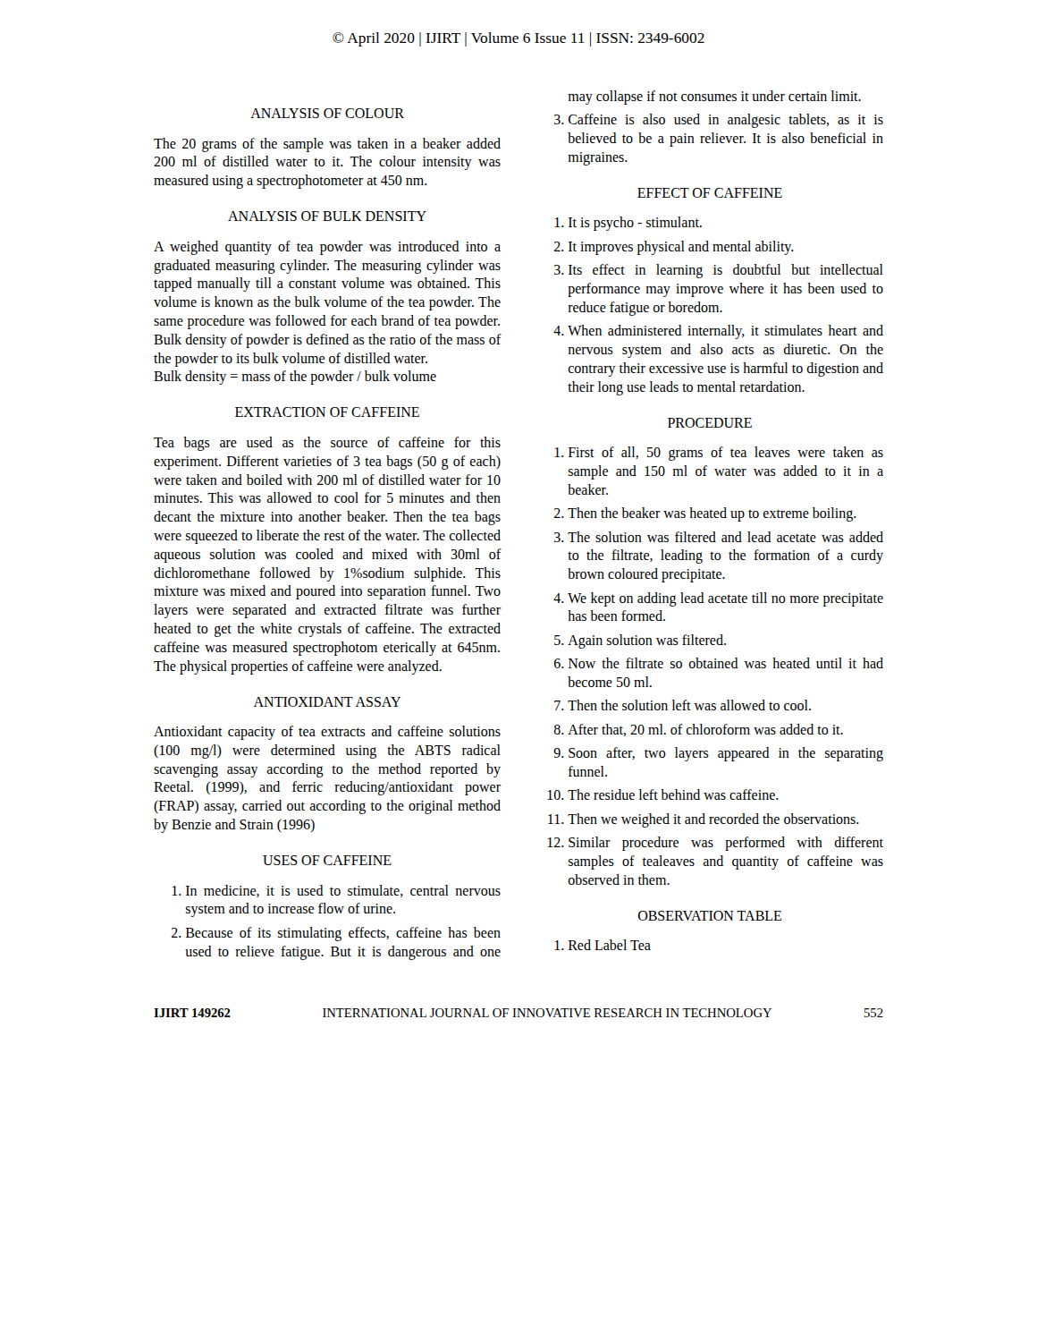© April 2020 | IJIRT | Volume 6 Issue 11 | ISSN: 2349-6002
Analysis of Colour
The 20 grams of the sample was taken in a beaker added 200 ml of distilled water to it. The colour intensity was measured using a spectrophotometer at 450 nm.
Analysis of Bulk Density
A weighed quantity of tea powder was introduced into a graduated measuring cylinder. The measuring cylinder was tapped manually till a constant volume was obtained. This volume is known as the bulk volume of the tea powder. The same procedure was followed for each brand of tea powder. Bulk density of powder is defined as the ratio of the mass of the powder to its bulk volume of distilled water.
Bulk density = mass of the powder / bulk volume
Extraction of Caffeine
Tea bags are used as the source of caffeine for this experiment. Different varieties of 3 tea bags (50 g of each) were taken and boiled with 200 ml of distilled water for 10 minutes. This was allowed to cool for 5 minutes and then decant the mixture into another beaker. Then the tea bags were squeezed to liberate the rest of the water. The collected aqueous solution was cooled and mixed with 30ml of dichloromethane followed by 1%sodium sulphide. This mixture was mixed and poured into separation funnel. Two layers were separated and extracted filtrate was further heated to get the white crystals of caffeine. The extracted caffeine was measured spectrophotom eterically at 645nm. The physical properties of caffeine were analyzed.
Antioxidant Assay
Antioxidant capacity of tea extracts and caffeine solutions (100 mg/l) were determined using the ABTS radical scavenging assay according to the method reported by Reetal. (1999), and ferric reducing/antioxidant power (FRAP) assay, carried out according to the original method by Benzie and Strain (1996)
Uses of Caffeine
In medicine, it is used to stimulate, central nervous system and to increase flow of urine.
Because of its stimulating effects, caffeine has been used to relieve fatigue. But it is dangerous and one may collapse if not consumes it under certain limit.
Caffeine is also used in analgesic tablets, as it is believed to be a pain reliever. It is also beneficial in migraines.
Effect of Caffeine
It is psycho - stimulant.
It improves physical and mental ability.
Its effect in learning is doubtful but intellectual performance may improve where it has been used to reduce fatigue or boredom.
When administered internally, it stimulates heart and nervous system and also acts as diuretic. On the contrary their excessive use is harmful to digestion and their long use leads to mental retardation.
Procedure
First of all, 50 grams of tea leaves were taken as sample and 150 ml of water was added to it in a beaker.
Then the beaker was heated up to extreme boiling.
The solution was filtered and lead acetate was added to the filtrate, leading to the formation of a curdy brown coloured precipitate.
We kept on adding lead acetate till no more precipitate has been formed.
Again solution was filtered.
Now the filtrate so obtained was heated until it had become 50 ml.
Then the solution left was allowed to cool.
After that, 20 ml. of chloroform was added to it.
Soon after, two layers appeared in the separating funnel.
The residue left behind was caffeine.
Then we weighed it and recorded the observations.
Similar procedure was performed with different samples of tealeaves and quantity of caffeine was observed in them.
Observation Table
Red Label Tea
IJIRT 149262 International Journal of Innovative Research in Technology 552